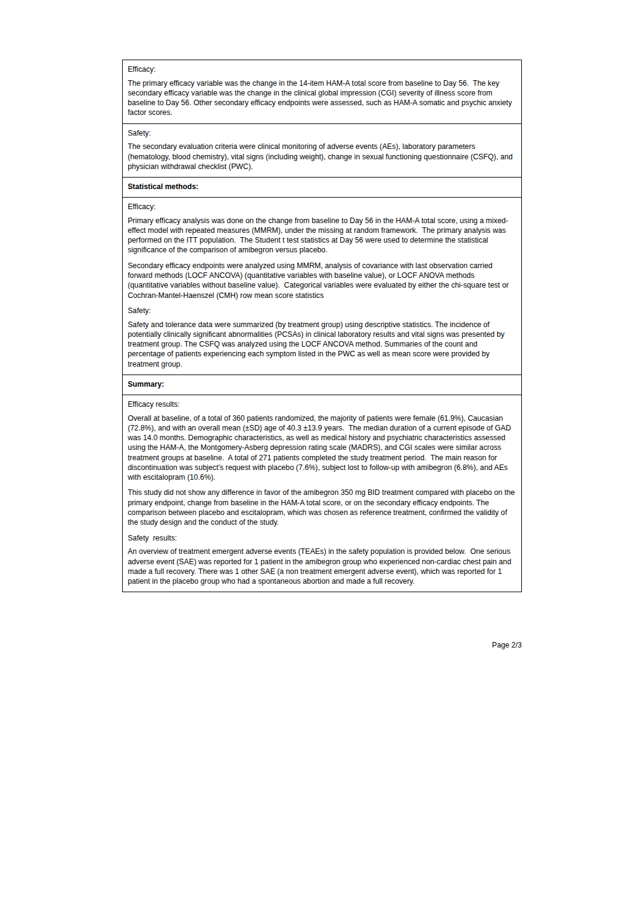| Efficacy: The primary efficacy variable was the change in the 14-item HAM-A total score from baseline to Day 56. The key secondary efficacy variable was the change in the clinical global impression (CGI) severity of illness score from baseline to Day 56. Other secondary efficacy endpoints were assessed, such as HAM-A somatic and psychic anxiety factor scores. |
| Safety: The secondary evaluation criteria were clinical monitoring of adverse events (AEs), laboratory parameters (hematology, blood chemistry), vital signs (including weight), change in sexual functioning questionnaire (CSFQ), and physician withdrawal checklist (PWC). |
| Statistical methods: |
| Efficacy: Primary efficacy analysis was done on the change from baseline to Day 56 in the HAM-A total score, using a mixed-effect model with repeated measures (MMRM), under the missing at random framework. The primary analysis was performed on the ITT population. The Student t test statistics at Day 56 were used to determine the statistical significance of the comparison of amibegron versus placebo. Secondary efficacy endpoints were analyzed using MMRM, analysis of covariance with last observation carried forward methods (LOCF ANCOVA) (quantitative variables with baseline value), or LOCF ANOVA methods (quantitative variables without baseline value). Categorical variables were evaluated by either the chi-square test or Cochran-Mantel-Haenszel (CMH) row mean score statistics Safety: Safety and tolerance data were summarized (by treatment group) using descriptive statistics. The incidence of potentially clinically significant abnormalities (PCSAs) in clinical laboratory results and vital signs was presented by treatment group. The CSFQ was analyzed using the LOCF ANCOVA method. Summaries of the count and percentage of patients experiencing each symptom listed in the PWC as well as mean score were provided by treatment group. |
| Summary: |
| Efficacy results: Overall at baseline, of a total of 360 patients randomized, the majority of patients were female (61.9%), Caucasian (72.8%), and with an overall mean (±SD) age of 40.3 ±13.9 years. The median duration of a current episode of GAD was 14.0 months. Demographic characteristics, as well as medical history and psychiatric characteristics assessed using the HAM-A, the Montgomery-Asberg depression rating scale (MADRS), and CGI scales were similar across treatment groups at baseline. A total of 271 patients completed the study treatment period. The main reason for discontinuation was subject’s request with placebo (7.6%), subject lost to follow-up with amibegron (6.8%), and AEs with escitalopram (10.6%). This study did not show any difference in favor of the amibegron 350 mg BID treatment compared with placebo on the primary endpoint, change from baseline in the HAM-A total score, or on the secondary efficacy endpoints. The comparison between placebo and escitalopram, which was chosen as reference treatment, confirmed the validity of the study design and the conduct of the study. Safety results: An overview of treatment emergent adverse events (TEAEs) in the safety population is provided below. One serious adverse event (SAE) was reported for 1 patient in the amibegron group who experienced non-cardiac chest pain and made a full recovery. There was 1 other SAE (a non treatment emergent adverse event), which was reported for 1 patient in the placebo group who had a spontaneous abortion and made a full recovery. |
Page 2/3